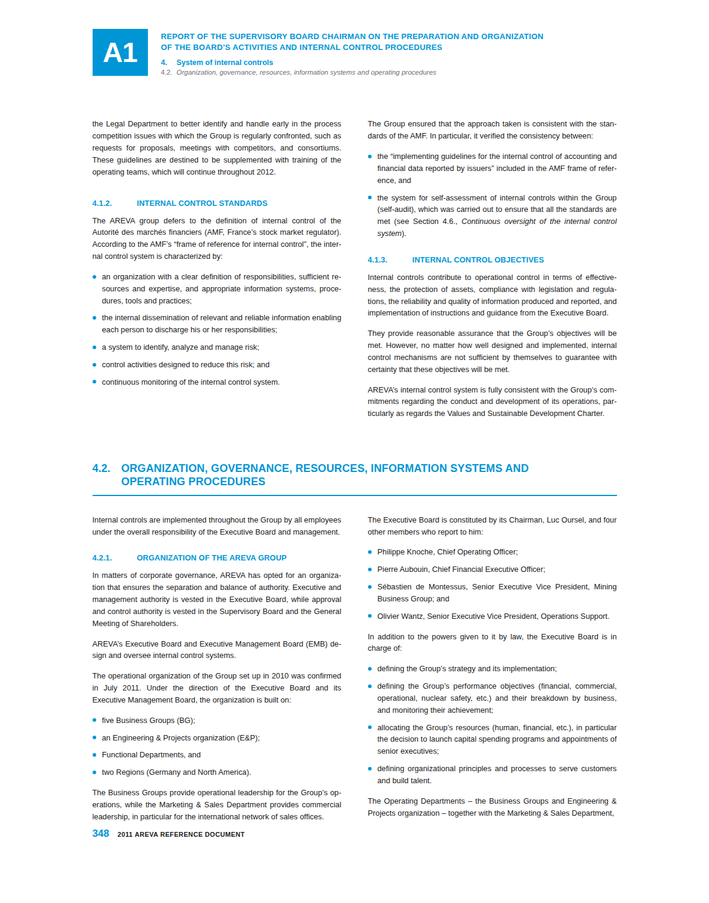A1
Report of the Supervisory Board Chairman on the preparation and organization
of the Board’s activities and internal control procedures
4. System of internal controls
4.2. Organization, governance, resources, information systems and operating procedures
the Legal Department to better identify and handle early in the process competition issues with which the Group is regularly confronted, such as requests for proposals, meetings with competitors, and consortiums. These guidelines are destined to be supplemented with training of the operating teams, which will continue throughout 2012.
4.1.2. INTERNAL CONTROL STANDARDS
The AREVA group defers to the definition of internal control of the Autorité des marchés financiers (AMF, France’s stock market regulator). According to the AMF’s “frame of reference for internal control”, the internal control system is characterized by:
an organization with a clear definition of responsibilities, sufficient resources and expertise, and appropriate information systems, procedures, tools and practices;
the internal dissemination of relevant and reliable information enabling each person to discharge his or her responsibilities;
a system to identify, analyze and manage risk;
control activities designed to reduce this risk; and
continuous monitoring of the internal control system.
The Group ensured that the approach taken is consistent with the standards of the AMF. In particular, it verified the consistency between:
the “implementing guidelines for the internal control of accounting and financial data reported by issuers” included in the AMF frame of reference, and
the system for self-assessment of internal controls within the Group (self-audit), which was carried out to ensure that all the standards are met (see Section 4.6., Continuous oversight of the internal control system).
4.1.3. INTERNAL CONTROL OBJECTIVES
Internal controls contribute to operational control in terms of effectiveness, the protection of assets, compliance with legislation and regulations, the reliability and quality of information produced and reported, and implementation of instructions and guidance from the Executive Board.
They provide reasonable assurance that the Group’s objectives will be met. However, no matter how well designed and implemented, internal control mechanisms are not sufficient by themselves to guarantee with certainty that these objectives will be met.
AREVA’s internal control system is fully consistent with the Group’s commitments regarding the conduct and development of its operations, particularly as regards the Values and Sustainable Development Charter.
4.2.
Organization, governance, resources, information systems and
operating procedures
Internal controls are implemented throughout the Group by all employees under the overall responsibility of the Executive Board and management.
4.2.1. ORGANIZATION OF THE AREVA GROUP
In matters of corporate governance, AREVA has opted for an organization that ensures the separation and balance of authority. Executive and management authority is vested in the Executive Board, while approval and control authority is vested in the Supervisory Board and the General Meeting of Shareholders.
AREVA’s Executive Board and Executive Management Board (EMB) design and oversee internal control systems.
The operational organization of the Group set up in 2010 was confirmed in July 2011. Under the direction of the Executive Board and its Executive Management Board, the organization is built on:
five Business Groups (BG);
an Engineering & Projects organization (E&P);
Functional Departments, and
two Regions (Germany and North America).
The Business Groups provide operational leadership for the Group’s operations, while the Marketing & Sales Department provides commercial leadership, in particular for the international network of sales offices.
The Executive Board is constituted by its Chairman, Luc Oursel, and four other members who report to him:
Philippe Knoche, Chief Operating Officer;
Pierre Aubouin, Chief Financial Executive Officer;
Sébastien de Montessus, Senior Executive Vice President, Mining Business Group; and
Olivier Wantz, Senior Executive Vice President, Operations Support.
In addition to the powers given to it by law, the Executive Board is in charge of:
defining the Group’s strategy and its implementation;
defining the Group’s performance objectives (financial, commercial, operational, nuclear safety, etc.) and their breakdown by business, and monitoring their achievement;
allocating the Group’s resources (human, financial, etc.), in particular the decision to launch capital spending programs and appointments of senior executives;
defining organizational principles and processes to serve customers and build talent.
The Operating Departments – the Business Groups and Engineering & Projects organization – together with the Marketing & Sales Department,
348
2011 AREVA REFERENCE DOCUMENT